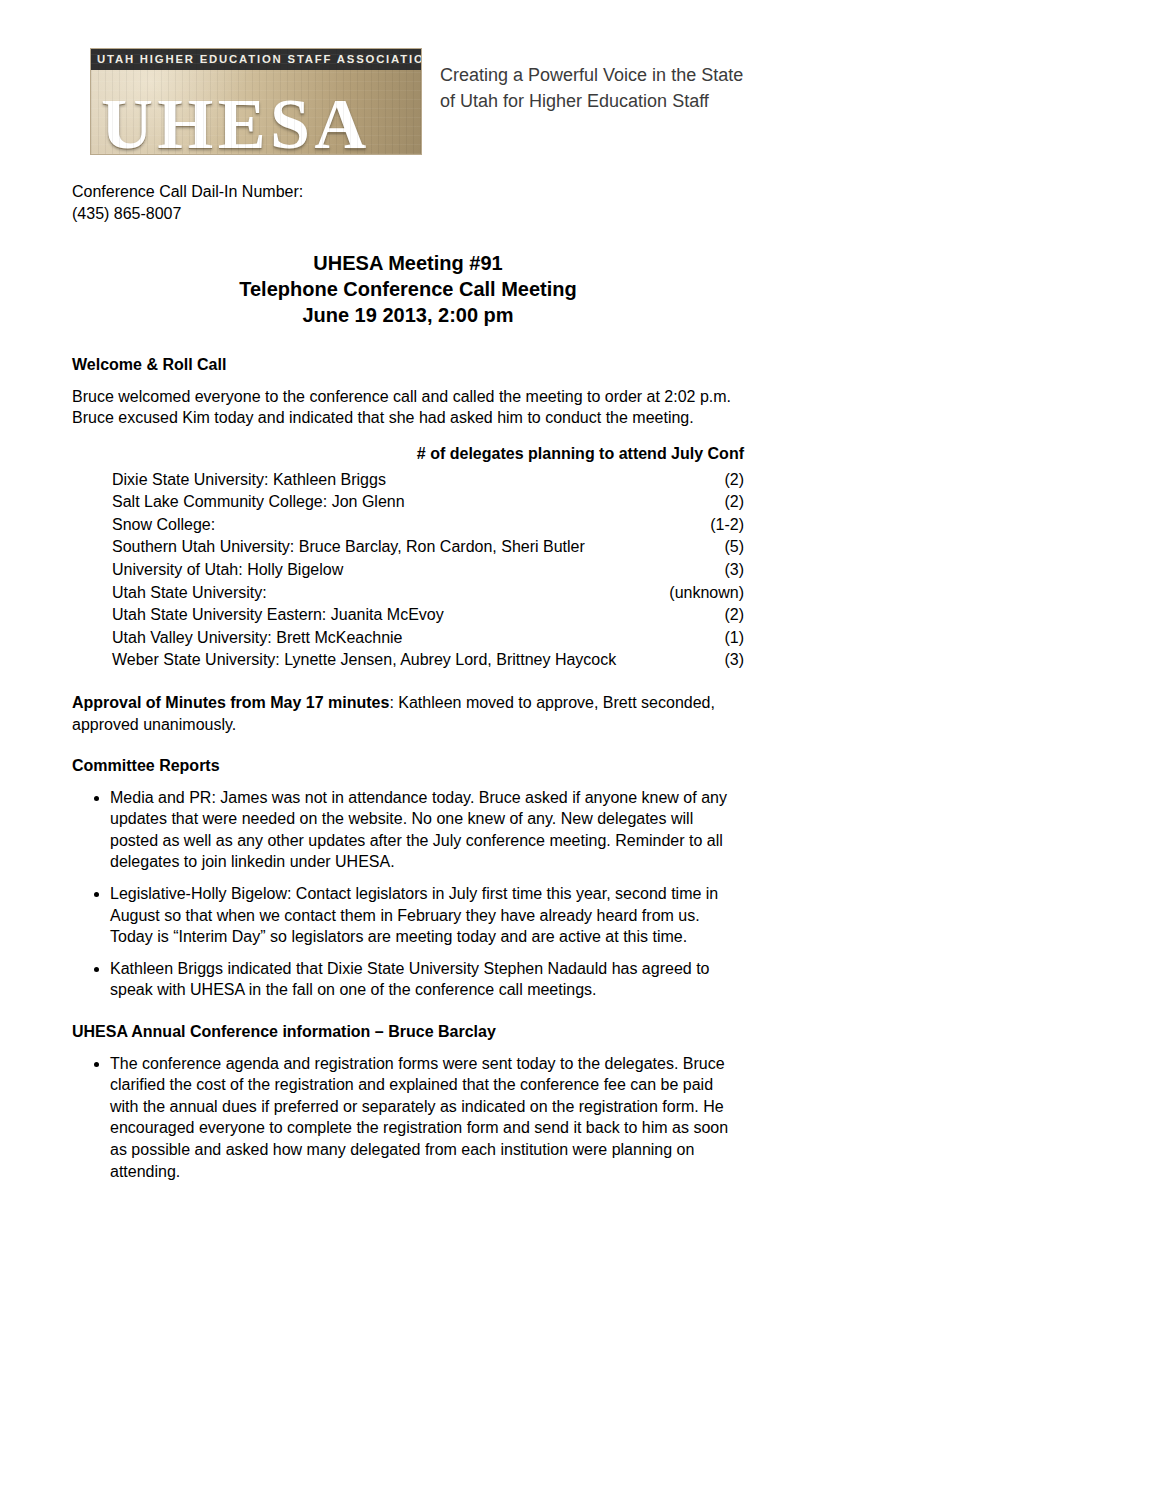UTAH HIGHER EDUCATION STAFF ASSOCIATION
UHESA
Creating a Powerful Voice in the State
of Utah for Higher Education Staff
Conference Call Dail-In Number:
(435) 865-8007
UHESA Meeting #91 Telephone Conference Call Meeting June 19 2013, 2:00 pm
Welcome & Roll Call
Bruce welcomed everyone to the conference call and called the meeting to order at 2:02 p.m. Bruce excused Kim today and indicated that she had asked him to conduct the meeting.
# of delegates planning to attend July Conf
| Dixie State University: Kathleen Briggs | (2) |
| Salt Lake Community College: Jon Glenn | (2) |
| Snow College: | (1-2) |
| Southern Utah University: Bruce Barclay, Ron Cardon, Sheri Butler | (5) |
| University of Utah: Holly Bigelow | (3) |
| Utah State University: | (unknown) |
| Utah State University Eastern: Juanita McEvoy | (2) |
| Utah Valley University: Brett McKeachnie | (1) |
| Weber State University: Lynette Jensen, Aubrey Lord, Brittney Haycock | (3) |
Approval of Minutes from May 17 minutes: Kathleen moved to approve, Brett seconded, approved unanimously.
Committee Reports
Media and PR: James was not in attendance today. Bruce asked if anyone knew of any updates that were needed on the website. No one knew of any. New delegates will posted as well as any other updates after the July conference meeting. Reminder to all delegates to join linkedin under UHESA.
Legislative-Holly Bigelow: Contact legislators in July first time this year, second time in August so that when we contact them in February they have already heard from us. Today is “Interim Day” so legislators are meeting today and are active at this time.
Kathleen Briggs indicated that Dixie State University Stephen Nadauld has agreed to speak with UHESA in the fall on one of the conference call meetings.
UHESA Annual Conference information – Bruce Barclay
The conference agenda and registration forms were sent today to the delegates. Bruce clarified the cost of the registration and explained that the conference fee can be paid with the annual dues if preferred or separately as indicated on the registration form. He encouraged everyone to complete the registration form and send it back to him as soon as possible and asked how many delegated from each institution were planning on attending.